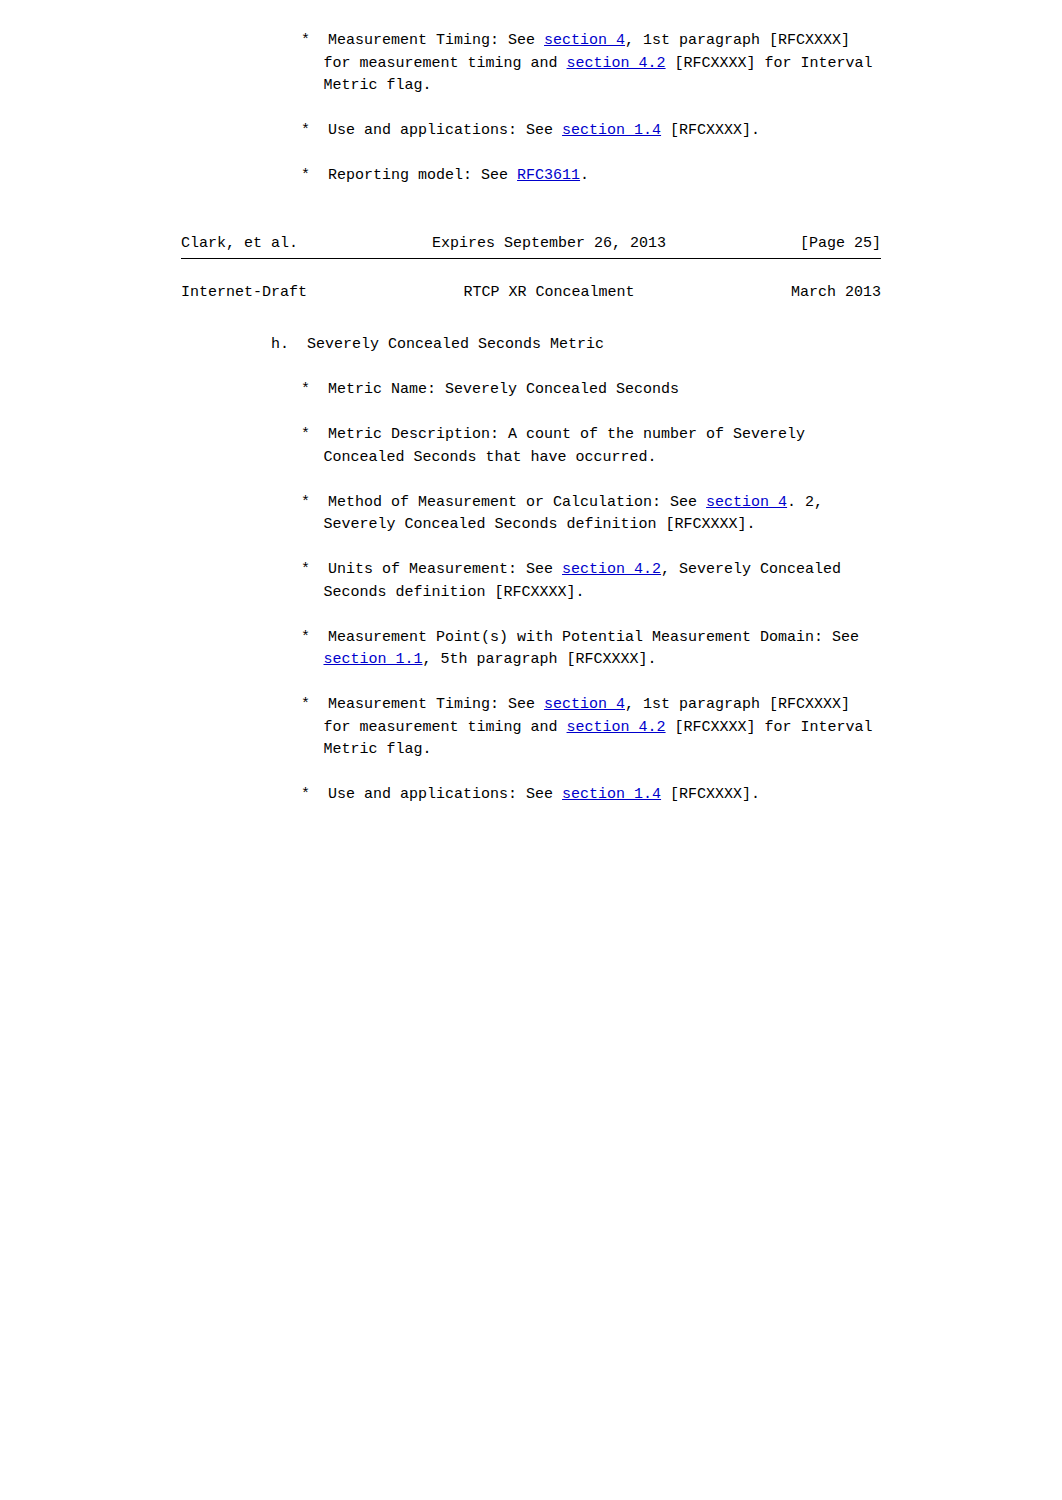* Measurement Timing: See section 4, 1st paragraph [RFCXXXX] for measurement timing and section 4.2 [RFCXXXX] for Interval Metric flag.
* Use and applications: See section 1.4 [RFCXXXX].
* Reporting model: See RFC3611.
Clark, et al. Expires September 26, 2013 [Page 25]
Internet-Draft RTCP XR Concealment March 2013
h.  Severely Concealed Seconds Metric
* Metric Name: Severely Concealed Seconds
* Metric Description: A count of the number of Severely Concealed Seconds that have occurred.
* Method of Measurement or Calculation: See section 4. 2, Severely Concealed Seconds definition [RFCXXXX].
* Units of Measurement: See section 4.2, Severely Concealed Seconds definition [RFCXXXX].
* Measurement Point(s) with Potential Measurement Domain: See section 1.1, 5th paragraph [RFCXXXX].
* Measurement Timing: See section 4, 1st paragraph [RFCXXXX] for measurement timing and section 4.2 [RFCXXXX] for Interval Metric flag.
* Use and applications: See section 1.4 [RFCXXXX].